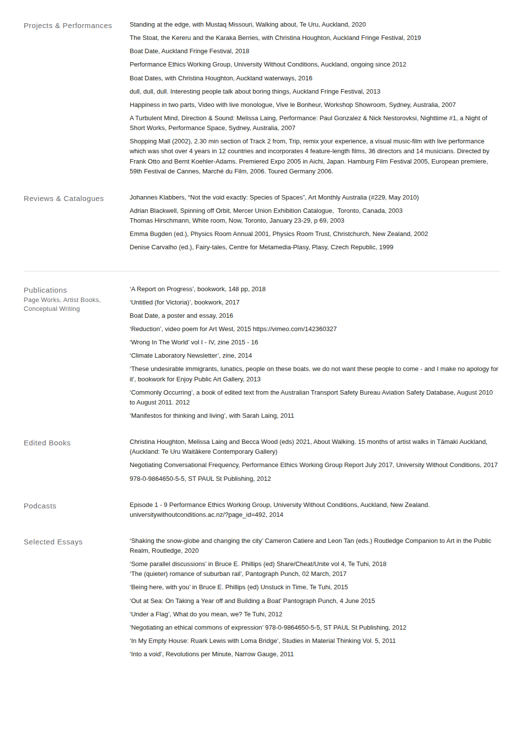Projects & Performances
Standing at the edge, with Mustaq Missouri, Walking about, Te Uru, Auckland, 2020
The Stoat, the Kereru and the Karaka Berries, with Christina Houghton, Auckland Fringe Festival, 2019
Boat Date, Auckland Fringe Festival, 2018
Performance Ethics Working Group, University Without Conditions, Auckland, ongoing since 2012
Boat Dates, with Christina Houghton, Auckland waterways, 2016
dull, dull, dull. Interesting people talk about boring things, Auckland Fringe Festival, 2013
Happiness in two parts, Video with live monologue, Vive le Bonheur, Workshop Showroom, Sydney, Australia, 2007
A Turbulent Mind, Direction & Sound: Melissa Laing, Performance: Paul Gonzalez & Nick Nestorovksi, Nighttime #1, a Night of Short Works, Performance Space, Sydney, Australia, 2007
Shopping Mall (2002), 2.30 min section of Track 2 from, Trip, remix your experience, a visual music-film with live performance which was shot over 4 years in 12 countries and incorporates 4 feature-length films, 36 directors and 14 musicians. Directed by Frank Otto and Bernt Koehler-Adams. Premiered Expo 2005 in Aichi, Japan. Hamburg Film Festival 2005, European premiere, 59th Festival de Cannes, Marché du Film, 2006. Toured Germany 2006.
Reviews & Catalogues
Johannes Klabbers, “Not the void exactly: Species of Spaces”, Art Monthly Australia (#229, May 2010)
Adrian Blackwell, Spinning off Orbit, Mercer Union Exhibition Catalogue, Toronto, Canada, 2003
Thomas Hirschmann, White room, Now, Toronto, January 23-29, p 69, 2003
Emma Bugden (ed.), Physics Room Annual 2001, Physics Room Trust, Christchurch, New Zealand, 2002
Denise Carvalho (ed.), Fairy-tales, Centre for Metamedia-Plasy, Plasy, Czech Republic, 1999
Publications Page Works, Artist Books,
Conceptual Writing
‘A Report on Progress’, bookwork, 148 pp, 2018
‘Untitled (for Victoria)’, bookwork, 2017
Boat Date, a poster and essay, 2016
‘Reduction’, video poem for Art West, 2015 https://vimeo.com/142360327
‘Wrong In The World’ vol I - IV, zine 2015 - 16
‘Climate Laboratory Newsletter’, zine, 2014
‘These undesirable immigrants, lunatics, people on these boats. we do not want these people to come - and I make no apology for it’, bookwork for Enjoy Public Art Gallery, 2013
‘Commonly Occurring’, a book of edited text from the Australian Transport Safety Bureau Aviation Safety Database, August 2010 to August 2011. 2012
‘Manifestos for thinking and living’, with Sarah Laing, 2011
Edited Books
Christina Houghton, Melissa Laing and Becca Wood (eds) 2021, About Walking. 15 months of artist walks in Tāmaki Auckland, (Auckland: Te Uru Waitākere Contemporary Gallery)
Negotiating Conversational Frequency, Performance Ethics Working Group Report July 2017, University Without Conditions, 2017
978-0-9864650-5-5, ST PAUL St Publishing, 2012
Podcasts
Episode 1 - 9 Performance Ethics Working Group, University Without Conditions, Auckland, New Zealand. universitywithoutconditions.ac.nz/?page_id=492, 2014
Selected Essays
‘Shaking the snow-globe and changing the city’ Cameron Catiere and Leon Tan (eds.) Routledge Companion to Art in the Public Realm, Routledge, 2020
‘Some parallel discussions’ in Bruce E. Phillips (ed) Share/Cheat/Unite vol 4, Te Tuhi, 2018
‘The (quieter) romance of suburban rail’, Pantograph Punch, 02 March, 2017
‘Being here, with you’ in Bruce E. Phillips (ed) Unstuck in Time, Te Tuhi, 2015
‘Out at Sea: On Taking a Year off and Building a Boat’ Pantograph Punch, 4 June 2015
‘Under a Flag’, What do you mean, we? Te Tuhi, 2012
‘Negotiating an ethical commons of expression’ 978-0-9864650-5-5, ST PAUL St Publishing, 2012
‘In My Empty House: Ruark Lewis with Loma Bridge’, Studies in Material Thinking Vol. 5, 2011
‘Into a void’, Revolutions per Minute, Narrow Gauge, 2011